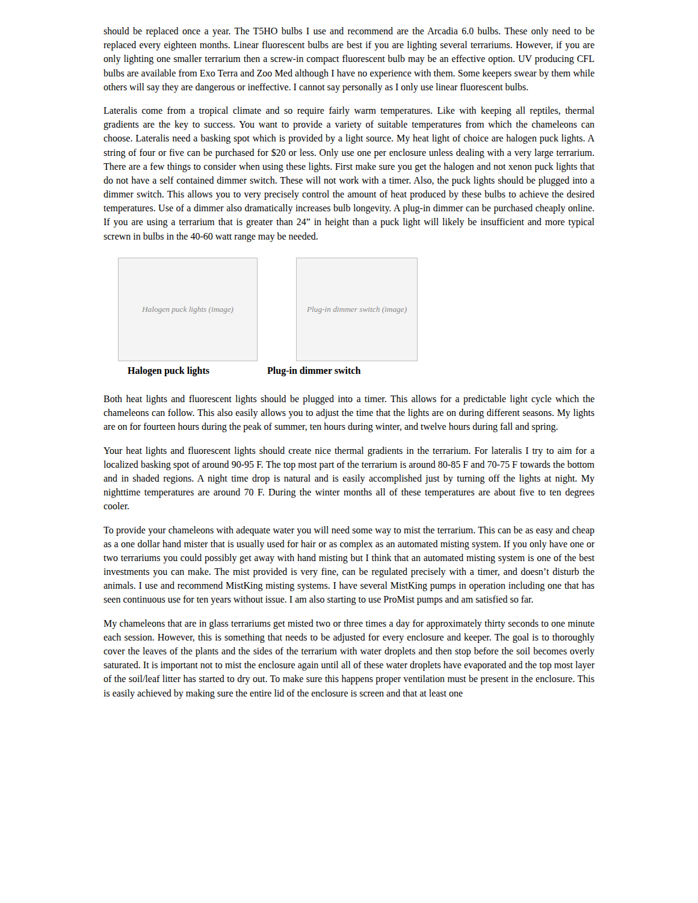should be replaced once a year. The T5HO bulbs I use and recommend are the Arcadia 6.0 bulbs. These only need to be replaced every eighteen months. Linear fluorescent bulbs are best if you are lighting several terrariums. However, if you are only lighting one smaller terrarium then a screw-in compact fluorescent bulb may be an effective option. UV producing CFL bulbs are available from Exo Terra and Zoo Med although I have no experience with them. Some keepers swear by them while others will say they are dangerous or ineffective. I cannot say personally as I only use linear fluorescent bulbs.
Lateralis come from a tropical climate and so require fairly warm temperatures. Like with keeping all reptiles, thermal gradients are the key to success. You want to provide a variety of suitable temperatures from which the chameleons can choose. Lateralis need a basking spot which is provided by a light source. My heat light of choice are halogen puck lights. A string of four or five can be purchased for $20 or less. Only use one per enclosure unless dealing with a very large terrarium. There are a few things to consider when using these lights. First make sure you get the halogen and not xenon puck lights that do not have a self contained dimmer switch. These will not work with a timer. Also, the puck lights should be plugged into a dimmer switch. This allows you to very precisely control the amount of heat produced by these bulbs to achieve the desired temperatures. Use of a dimmer also dramatically increases bulb longevity. A plug-in dimmer can be purchased cheaply online. If you are using a terrarium that is greater than 24” in height than a puck light will likely be insufficient and more typical screwn in bulbs in the 40-60 watt range may be needed.
Halogen puck lights (image)
Plug-in dimmer switch (image)
Halogen puck lights Plug-in dimmer switch
Both heat lights and fluorescent lights should be plugged into a timer. This allows for a predictable light cycle which the chameleons can follow. This also easily allows you to adjust the time that the lights are on during different seasons. My lights are on for fourteen hours during the peak of summer, ten hours during winter, and twelve hours during fall and spring.
Your heat lights and fluorescent lights should create nice thermal gradients in the terrarium. For lateralis I try to aim for a localized basking spot of around 90-95 F. The top most part of the terrarium is around 80-85 F and 70-75 F towards the bottom and in shaded regions. A night time drop is natural and is easily accomplished just by turning off the lights at night. My nighttime temperatures are around 70 F. During the winter months all of these temperatures are about five to ten degrees cooler.
To provide your chameleons with adequate water you will need some way to mist the terrarium. This can be as easy and cheap as a one dollar hand mister that is usually used for hair or as complex as an automated misting system. If you only have one or two terrariums you could possibly get away with hand misting but I think that an automated misting system is one of the best investments you can make. The mist provided is very fine, can be regulated precisely with a timer, and doesn’t disturb the animals. I use and recommend MistKing misting systems. I have several MistKing pumps in operation including one that has seen continuous use for ten years without issue. I am also starting to use ProMist pumps and am satisfied so far.
My chameleons that are in glass terrariums get misted two or three times a day for approximately thirty seconds to one minute each session. However, this is something that needs to be adjusted for every enclosure and keeper. The goal is to thoroughly cover the leaves of the plants and the sides of the terrarium with water droplets and then stop before the soil becomes overly saturated. It is important not to mist the enclosure again until all of these water droplets have evaporated and the top most layer of the soil/leaf litter has started to dry out. To make sure this happens proper ventilation must be present in the enclosure. This is easily achieved by making sure the entire lid of the enclosure is screen and that at least one